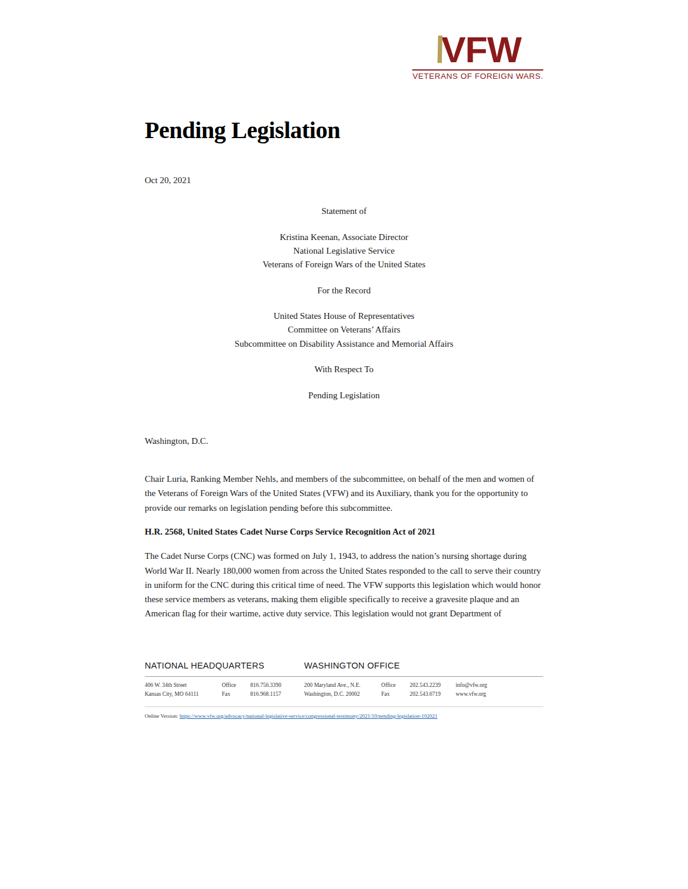\VFW
VETERANS OF FOREIGN WARS.
Pending Legislation
Oct 20, 2021
Statement of
Kristina Keenan, Associate Director
National Legislative Service
Veterans of Foreign Wars of the United States
For the Record
United States House of Representatives
Committee on Veterans’ Affairs
Subcommittee on Disability Assistance and Memorial Affairs
With Respect To
Pending Legislation
Washington, D.C.
Chair Luria, Ranking Member Nehls, and members of the subcommittee, on behalf of the men and women of the Veterans of Foreign Wars of the United States (VFW) and its Auxiliary, thank you for the opportunity to provide our remarks on legislation pending before this subcommittee.
H.R. 2568, United States Cadet Nurse Corps Service Recognition Act of 2021
The Cadet Nurse Corps (CNC) was formed on July 1, 1943, to address the nation’s nursing shortage during World War II. Nearly 180,000 women from across the United States responded to the call to serve their country in uniform for the CNC during this critical time of need. The VFW supports this legislation which would honor these service members as veterans, making them eligible specifically to receive a gravesite plaque and an American flag for their wartime, active duty service. This legislation would not grant Department of
NATIONAL HEADQUARTERS
WASHINGTON OFFICE
406 W. 34th Street
Kansas City, MO 64111
Office
Fax
816.756.3390
816.968.1157
200 Maryland Ave., N.E.
Washington, D.C. 20002
Office
Fax
202.543.2239
202.543.6719
info@vfw.org www.vfw.org
Online Version: https://www.vfw.org/advocacy/national-legislative-service/congressional-testimony/2021/10/pending-legislation-102021